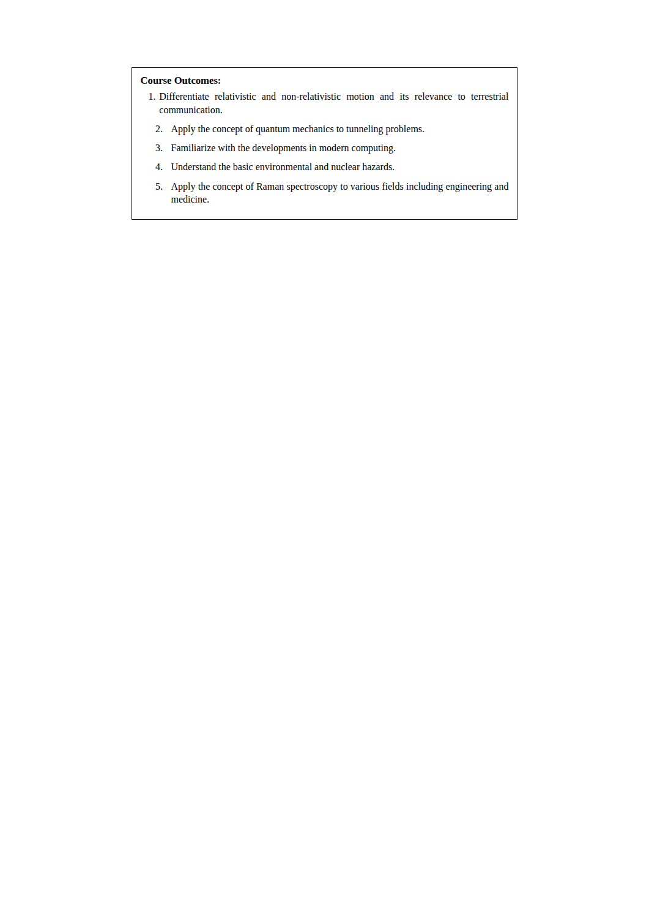Course Outcomes:
Differentiate relativistic and non-relativistic motion and its relevance to terrestrial communication.
Apply the concept of quantum mechanics to tunneling problems.
Familiarize with the developments in modern computing.
Understand the basic environmental and nuclear hazards.
Apply the concept of Raman spectroscopy to various fields including engineering and medicine.